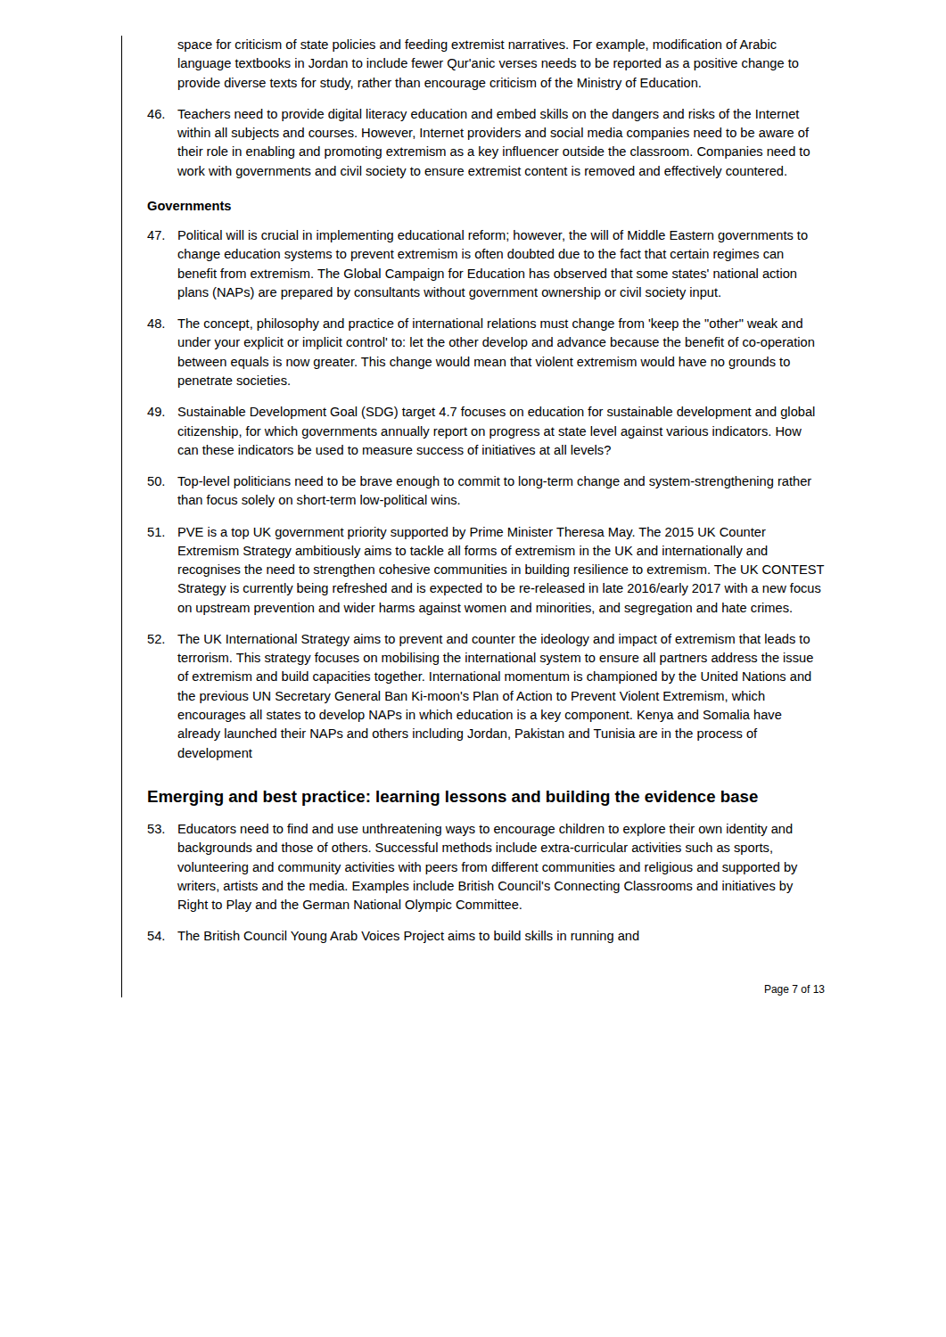space for criticism of state policies and feeding extremist narratives. For example, modification of Arabic language textbooks in Jordan to include fewer Qur'anic verses needs to be reported as a positive change to provide diverse texts for study, rather than encourage criticism of the Ministry of Education.
46. Teachers need to provide digital literacy education and embed skills on the dangers and risks of the Internet within all subjects and courses. However, Internet providers and social media companies need to be aware of their role in enabling and promoting extremism as a key influencer outside the classroom. Companies need to work with governments and civil society to ensure extremist content is removed and effectively countered.
Governments
47. Political will is crucial in implementing educational reform; however, the will of Middle Eastern governments to change education systems to prevent extremism is often doubted due to the fact that certain regimes can benefit from extremism. The Global Campaign for Education has observed that some states' national action plans (NAPs) are prepared by consultants without government ownership or civil society input.
48. The concept, philosophy and practice of international relations must change from 'keep the "other" weak and under your explicit or implicit control' to: let the other develop and advance because the benefit of co-operation between equals is now greater. This change would mean that violent extremism would have no grounds to penetrate societies.
49. Sustainable Development Goal (SDG) target 4.7 focuses on education for sustainable development and global citizenship, for which governments annually report on progress at state level against various indicators. How can these indicators be used to measure success of initiatives at all levels?
50. Top-level politicians need to be brave enough to commit to long-term change and system-strengthening rather than focus solely on short-term low-political wins.
51. PVE is a top UK government priority supported by Prime Minister Theresa May. The 2015 UK Counter Extremism Strategy ambitiously aims to tackle all forms of extremism in the UK and internationally and recognises the need to strengthen cohesive communities in building resilience to extremism. The UK CONTEST Strategy is currently being refreshed and is expected to be re-released in late 2016/early 2017 with a new focus on upstream prevention and wider harms against women and minorities, and segregation and hate crimes.
52. The UK International Strategy aims to prevent and counter the ideology and impact of extremism that leads to terrorism. This strategy focuses on mobilising the international system to ensure all partners address the issue of extremism and build capacities together. International momentum is championed by the United Nations and the previous UN Secretary General Ban Ki-moon's Plan of Action to Prevent Violent Extremism, which encourages all states to develop NAPs in which education is a key component. Kenya and Somalia have already launched their NAPs and others including Jordan, Pakistan and Tunisia are in the process of development
Emerging and best practice: learning lessons and building the evidence base
53. Educators need to find and use unthreatening ways to encourage children to explore their own identity and backgrounds and those of others. Successful methods include extra-curricular activities such as sports, volunteering and community activities with peers from different communities and religious and supported by writers, artists and the media. Examples include British Council's Connecting Classrooms and initiatives by Right to Play and the German National Olympic Committee.
54. The British Council Young Arab Voices Project aims to build skills in running and
Page 7 of 13